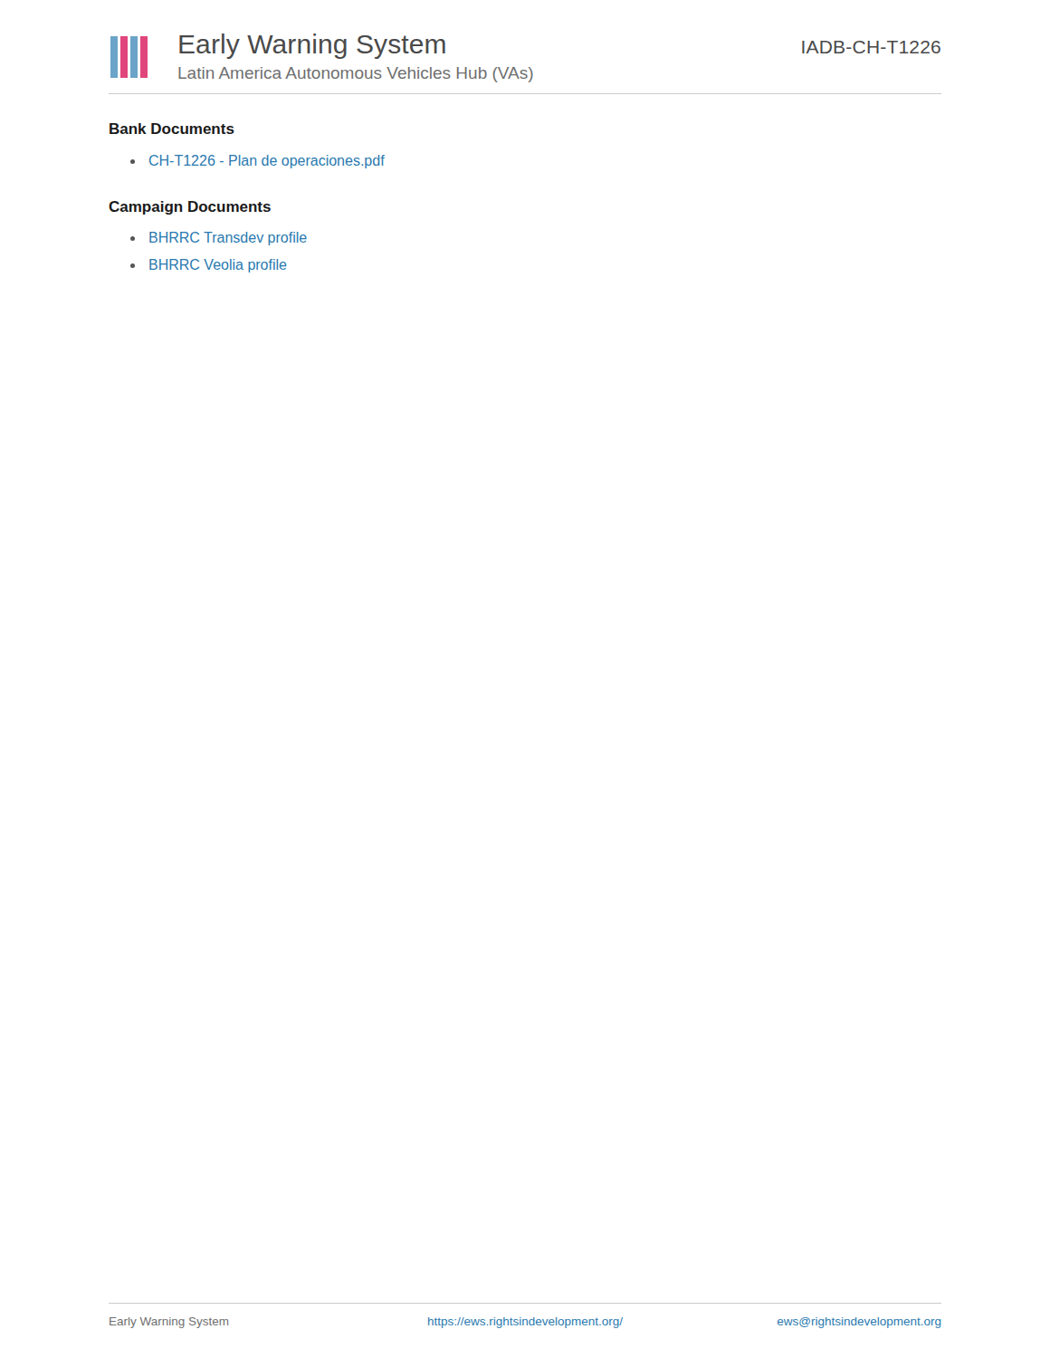Early Warning System
Latin America Autonomous Vehicles Hub (VAs)
IADB-CH-T1226
Bank Documents
CH-T1226 - Plan de operaciones.pdf
Campaign Documents
BHRRC Transdev profile
BHRRC Veolia profile
Early Warning System
https://ews.rightsindevelopment.org/
ews@rightsindevelopment.org